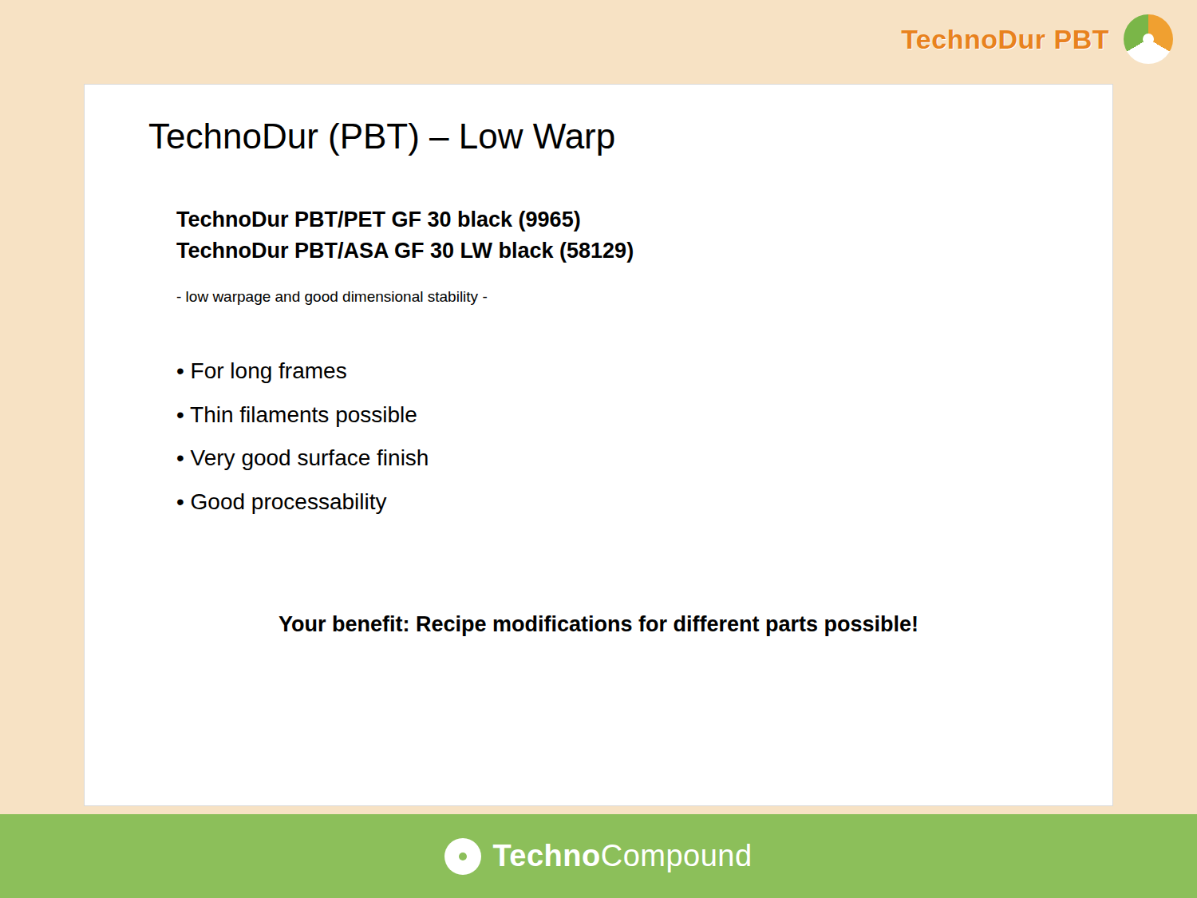TechnoDur PBT
TechnoDur (PBT) – Low Warp
TechnoDur PBT/PET GF 30 black (9965)
TechnoDur PBT/ASA GF 30 LW black (58129)
- low warpage and good dimensional stability -
For long frames
Thin filaments possible
Very good surface finish
Good processability
Your benefit: Recipe modifications for different parts possible!
Techno Compound